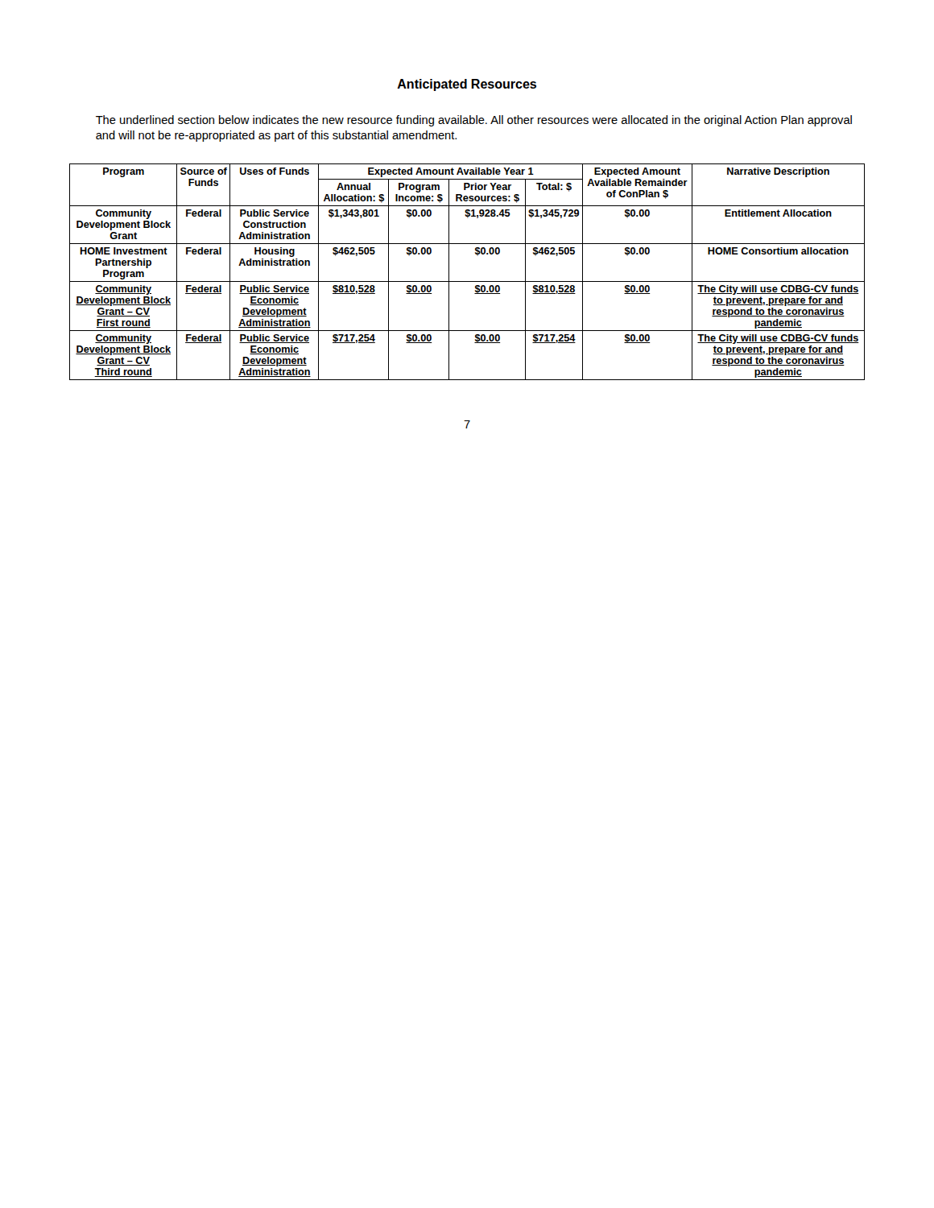Anticipated Resources
The underlined section below indicates the new resource funding available. All other resources were allocated in the original Action Plan approval and will not be re-appropriated as part of this substantial amendment.
| Program | Source of Funds | Uses of Funds | Expected Amount Available Year 1 | Expected Amount Available Remainder of ConPlan $ | Narrative Description |
| --- | --- | --- | --- | --- | --- |
| Annual Allocation: $ | Program Income: $ | Prior Year Resources: $ | Total: $ |
| Community Development Block Grant | Federal | Public Service Construction Administration | $1,343,801 | $0.00 | $1,928.45 | $1,345,729 | $0.00 | Entitlement Allocation |
| HOME Investment Partnership Program | Federal | Housing Administration | $462,505 | $0.00 | $0.00 | $462,505 | $0.00 | HOME Consortium allocation |
| Community Development Block Grant – CV First round | Federal | Public Service Economic Development Administration | $810,528 | $0.00 | $0.00 | $810,528 | $0.00 | The City will use CDBG-CV funds to prevent, prepare for and respond to the coronavirus pandemic |
| Community Development Block Grant – CV Third round | Federal | Public Service Economic Development Administration | $717,254 | $0.00 | $0.00 | $717,254 | $0.00 | The City will use CDBG-CV funds to prevent, prepare for and respond to the coronavirus pandemic |
7